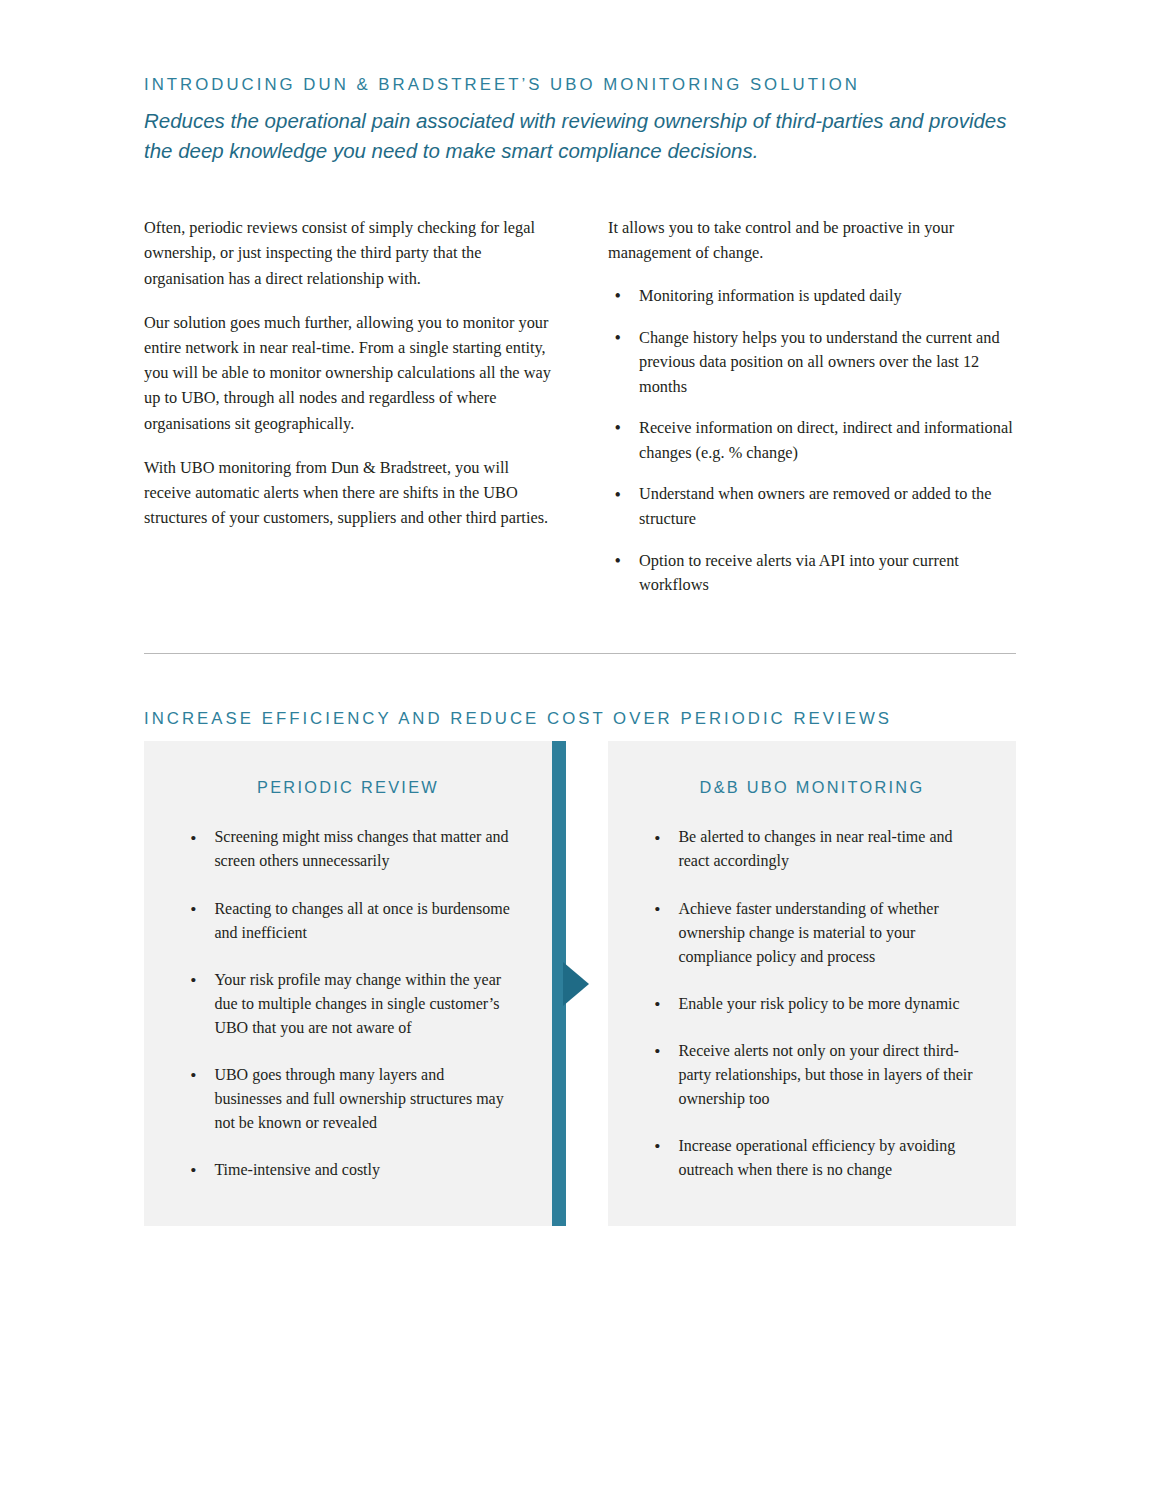Introducing Dun & Bradstreet’s UBO Monitoring Solution
Reduces the operational pain associated with reviewing ownership of third-parties and provides the deep knowledge you need to make smart compliance decisions.
Often, periodic reviews consist of simply checking for legal ownership, or just inspecting the third party that the organisation has a direct relationship with.
Our solution goes much further, allowing you to monitor your entire network in near real-time. From a single starting entity, you will be able to monitor ownership calculations all the way up to UBO, through all nodes and regardless of where organisations sit geographically.
With UBO monitoring from Dun & Bradstreet, you will receive automatic alerts when there are shifts in the UBO structures of your customers, suppliers and other third parties.
It allows you to take control and be proactive in your management of change.
Monitoring information is updated daily
Change history helps you to understand the current and previous data position on all owners over the last 12 months
Receive information on direct, indirect and informational changes (e.g. % change)
Understand when owners are removed or added to the structure
Option to receive alerts via API into your current workflows
Increase Efficiency and Reduce Cost Over Periodic Reviews
Periodic Review
Screening might miss changes that matter and screen others unnecessarily
Reacting to changes all at once is burdensome and inefficient
Your risk profile may change within the year due to multiple changes in single customer’s UBO that you are not aware of
UBO goes through many layers and businesses and full ownership structures may not be known or revealed
Time-intensive and costly
D&B UBO Monitoring
Be alerted to changes in near real-time and react accordingly
Achieve faster understanding of whether ownership change is material to your compliance policy and process
Enable your risk policy to be more dynamic
Receive alerts not only on your direct third-party relationships, but those in layers of their ownership too
Increase operational efficiency by avoiding outreach when there is no change